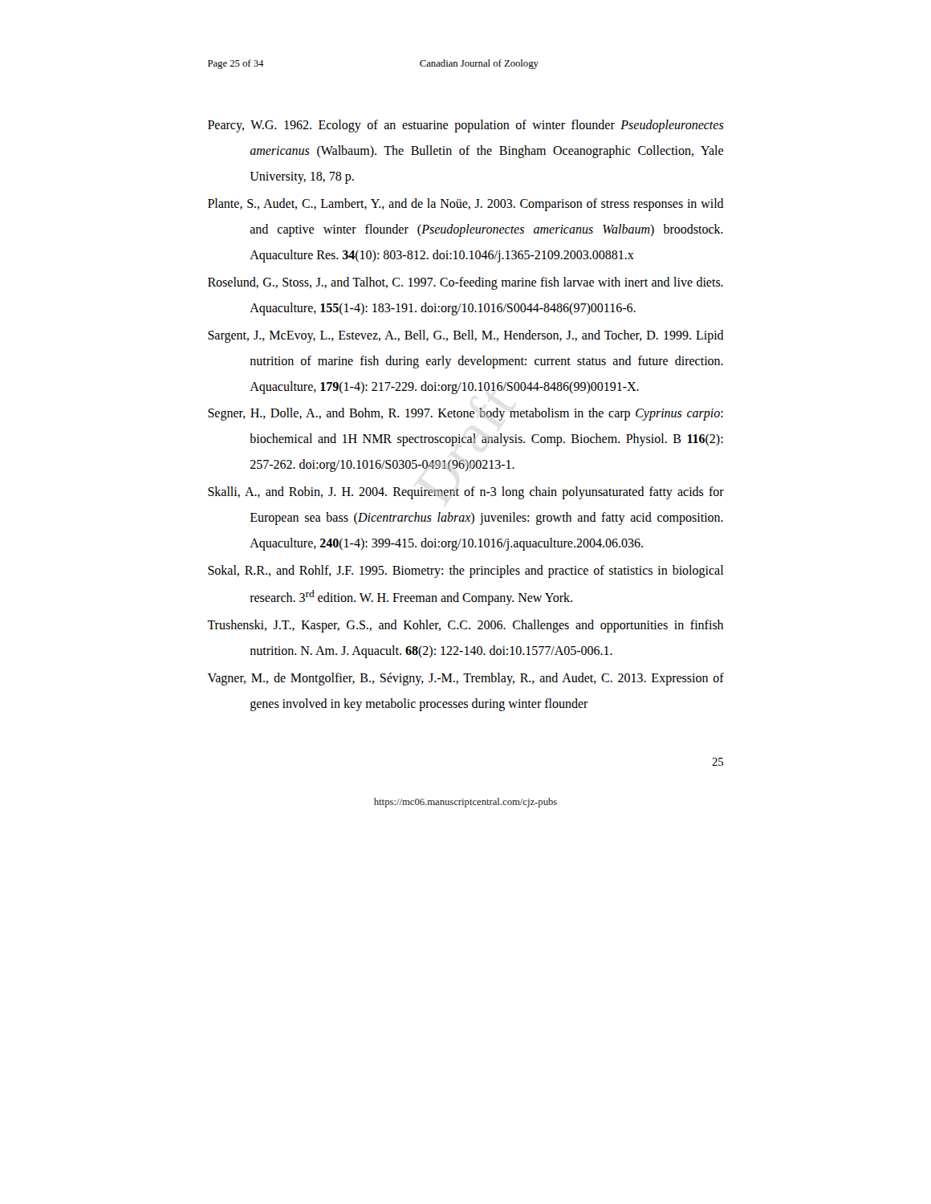Page 25 of 34
Canadian Journal of Zoology
Draft
Pearcy, W.G. 1962. Ecology of an estuarine population of winter flounder Pseudopleuronectes americanus (Walbaum). The Bulletin of the Bingham Oceanographic Collection, Yale University, 18, 78 p.
Plante, S., Audet, C., Lambert, Y., and de la Noüe, J. 2003. Comparison of stress responses in wild and captive winter flounder (Pseudopleuronectes americanus Walbaum) broodstock. Aquaculture Res. 34(10): 803-812. doi:10.1046/j.1365-2109.2003.00881.x
Roselund, G., Stoss, J., and Talhot, C. 1997. Co-feeding marine fish larvae with inert and live diets. Aquaculture, 155(1-4): 183-191. doi:org/10.1016/S0044-8486(97)00116-6.
Sargent, J., McEvoy, L., Estevez, A., Bell, G., Bell, M., Henderson, J., and Tocher, D. 1999. Lipid nutrition of marine fish during early development: current status and future direction. Aquaculture, 179(1-4): 217-229. doi:org/10.1016/S0044-8486(99)00191-X.
Segner, H., Dolle, A., and Bohm, R. 1997. Ketone body metabolism in the carp Cyprinus carpio: biochemical and 1H NMR spectroscopical analysis. Comp. Biochem. Physiol. B 116(2): 257-262. doi:org/10.1016/S0305-0491(96)00213-1.
Skalli, A., and Robin, J. H. 2004. Requirement of n-3 long chain polyunsaturated fatty acids for European sea bass (Dicentrarchus labrax) juveniles: growth and fatty acid composition. Aquaculture, 240(1-4): 399-415. doi:org/10.1016/j.aquaculture.2004.06.036.
Sokal, R.R., and Rohlf, J.F. 1995. Biometry: the principles and practice of statistics in biological research. 3rd edition. W. H. Freeman and Company. New York.
Trushenski, J.T., Kasper, G.S., and Kohler, C.C. 2006. Challenges and opportunities in finfish nutrition. N. Am. J. Aquacult. 68(2): 122-140. doi:10.1577/A05-006.1.
Vagner, M., de Montgolfier, B., Sévigny, J.-M., Tremblay, R., and Audet, C. 2013. Expression of genes involved in key metabolic processes during winter flounder
25
https://mc06.manuscriptcentral.com/cjz-pubs